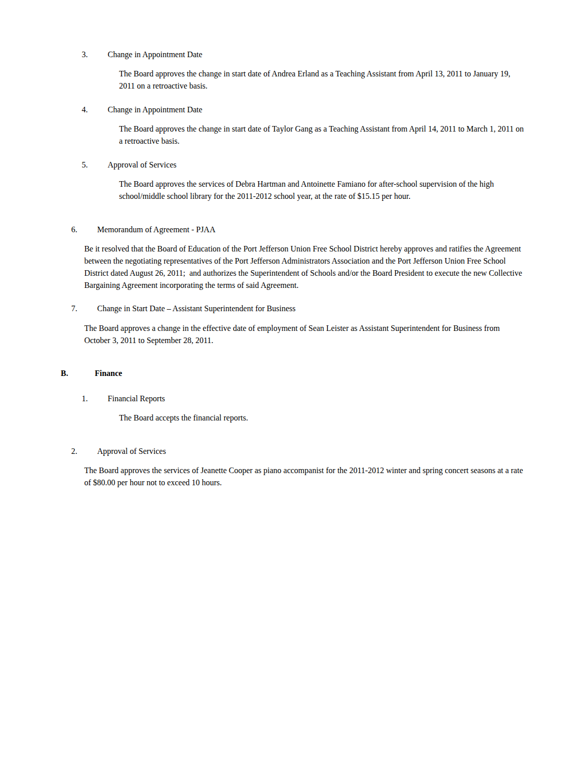3. Change in Appointment Date
The Board approves the change in start date of Andrea Erland as a Teaching Assistant from April 13, 2011 to January 19, 2011 on a retroactive basis.
4. Change in Appointment Date
The Board approves the change in start date of Taylor Gang as a Teaching Assistant from April 14, 2011 to March 1, 2011 on a retroactive basis.
5. Approval of Services
The Board approves the services of Debra Hartman and Antoinette Famiano for after-school supervision of the high school/middle school library for the 2011-2012 school year, at the rate of $15.15 per hour.
6. Memorandum of Agreement - PJAA
Be it resolved that the Board of Education of the Port Jefferson Union Free School District hereby approves and ratifies the Agreement between the negotiating representatives of the Port Jefferson Administrators Association and the Port Jefferson Union Free School District dated August 26, 2011; and authorizes the Superintendent of Schools and/or the Board President to execute the new Collective Bargaining Agreement incorporating the terms of said Agreement.
7. Change in Start Date – Assistant Superintendent for Business
The Board approves a change in the effective date of employment of Sean Leister as Assistant Superintendent for Business from October 3, 2011 to September 28, 2011.
B. Finance
1. Financial Reports
The Board accepts the financial reports.
2. Approval of Services
The Board approves the services of Jeanette Cooper as piano accompanist for the 2011-2012 winter and spring concert seasons at a rate of $80.00 per hour not to exceed 10 hours.